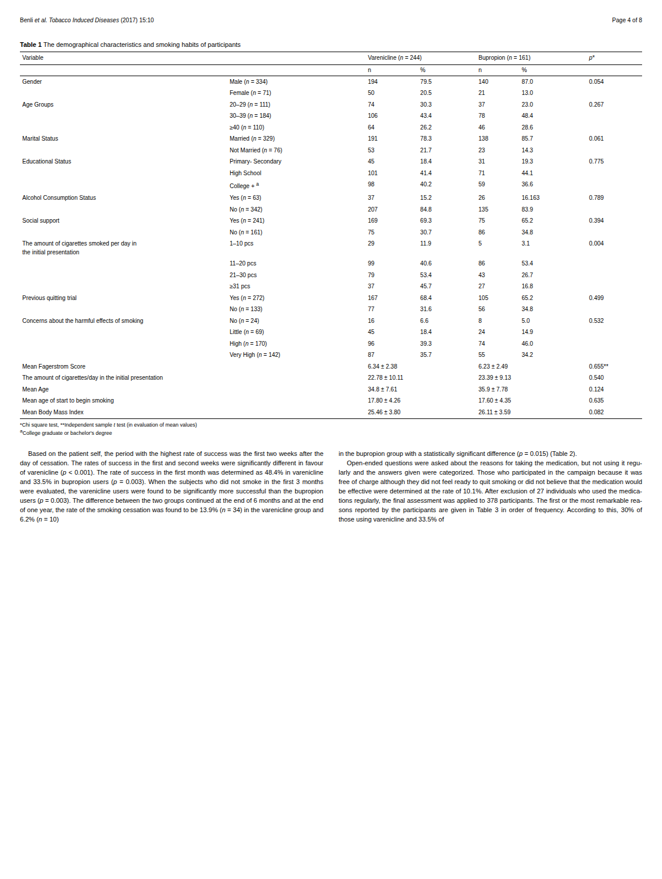Benli et al. Tobacco Induced Diseases (2017) 15:10
Page 4 of 8
Table 1 The demographical characteristics and smoking habits of participants
| Variable | | Varenicline ( n = 244) | Bupropion ( n = 161) | p * |
| --- | --- | --- | --- | --- |
| | | n | % | n | % | |
| Gender | Male ( n = 334) | 194 | 79.5 | 140 | 87.0 | 0.054 |
| | Female ( n = 71) | 50 | 20.5 | 21 | 13.0 | |
| Age Groups | 20–29 ( n = 111) | 74 | 30.3 | 37 | 23.0 | 0.267 |
| | 30–39 ( n = 184) | 106 | 43.4 | 78 | 48.4 | |
| | ≥40 ( n = 110) | 64 | 26.2 | 46 | 28.6 | |
| Marital Status | Married ( n = 329) | 191 | 78.3 | 138 | 85.7 | 0.061 |
| | Not Married ( n = 76) | 53 | 21.7 | 23 | 14.3 | |
| Educational Status | Primary- Secondary | 45 | 18.4 | 31 | 19.3 | 0.775 |
| | High School | 101 | 41.4 | 71 | 44.1 | |
| | College + a | 98 | 40.2 | 59 | 36.6 | |
| Alcohol Consumption Status | Yes ( n = 63) | 37 | 15.2 | 26 | 16.163 | 0.789 |
| | No ( n = 342) | 207 | 84.8 | 135 | 83.9 | |
| Social support | Yes ( n = 241) | 169 | 69.3 | 75 | 65.2 | 0.394 |
| | No ( n = 161) | 75 | 30.7 | 86 | 34.8 | |
| The amount of cigarettes smoked per day in the initial presentation | 1–10 pcs | 29 | 11.9 | 5 | 3.1 | 0.004 |
| | 11–20 pcs | 99 | 40.6 | 86 | 53.4 | |
| | 21–30 pcs | 79 | 53.4 | 43 | 26.7 | |
| | ≥31 pcs | 37 | 45.7 | 27 | 16.8 | |
| Previous quitting trial | Yes ( n = 272) | 167 | 68.4 | 105 | 65.2 | 0.499 |
| | No ( n = 133) | 77 | 31.6 | 56 | 34.8 | |
| Concerns about the harmful effects of smoking | No ( n = 24) | 16 | 6.6 | 8 | 5.0 | 0.532 |
| | Little ( n = 69) | 45 | 18.4 | 24 | 14.9 | |
| | High ( n = 170) | 96 | 39.3 | 74 | 46.0 | |
| | Very High ( n = 142) | 87 | 35.7 | 55 | 34.2 | |
| Mean Fagerstrom Score | | 6.34 ± 2.38 | 6.23 ± 2.49 | 0.655** |
| The amount of cigarettes/day in the initial presentation | | 22.78 ± 10.11 | 23.39 ± 9.13 | 0.540 |
| Mean Age | | 34.8 ± 7.61 | 35.9 ± 7.78 | 0.124 |
| Mean age of start to begin smoking | | 17.80 ± 4.26 | 17.60 ± 4.35 | 0.635 |
| Mean Body Mass Index | | 25.46 ± 3.80 | 26.11 ± 3.59 | 0.082 |
*Chi square test, **Independent sample t test (in evaluation of mean values)
aCollege graduate or bachelor's degree
Based on the patient self, the period with the highest rate of success was the first two weeks after the day of cessation. The rates of success in the first and second weeks were significantly different in favour of varenicline (p < 0.001). The rate of success in the first month was determined as 48.4% in varenicline and 33.5% in bupropion users (p = 0.003). When the subjects who did not smoke in the first 3 months were evaluated, the varenicline users were found to be significantly more successful than the bupropion users (p = 0.003). The difference between the two groups continued at the end of 6 months and at the end of one year, the rate of the smoking cessation was found to be 13.9% (n = 34) in the varenicline group and 6.2% (n = 10)
in the bupropion group with a statistically significant difference (p = 0.015) (Table 2).
Open-ended questions were asked about the reasons for taking the medication, but not using it regularly and the answers given were categorized. Those who participated in the campaign because it was free of charge although they did not feel ready to quit smoking or did not believe that the medication would be effective were determined at the rate of 10.1%. After exclusion of 27 individuals who used the medications regularly, the final assessment was applied to 378 participants. The first or the most remarkable reasons reported by the participants are given in Table 3 in order of frequency. According to this, 30% of those using varenicline and 33.5% of